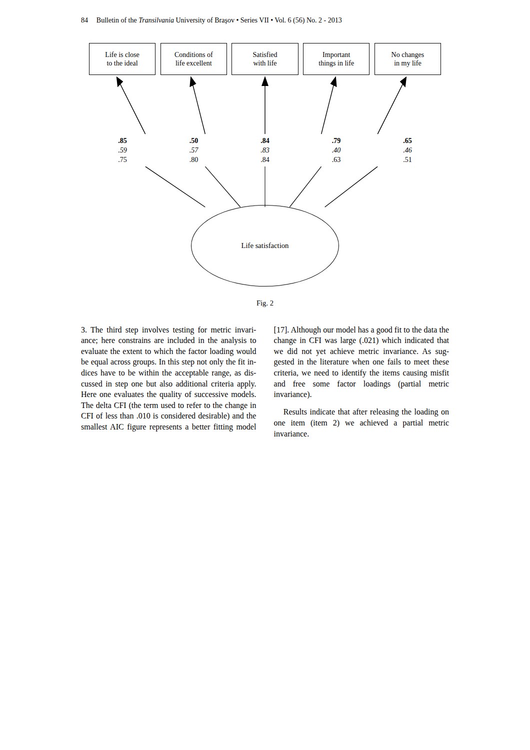84 Bulletin of the Transilvania University of Braşov • Series VII • Vol. 6 (56) No. 2 - 2013
Life is close
to the ideal
Conditions of
life excellent
Satisfied
with life
Important
things in life
No changes
in my life
.85.50.84.79.65
.59.57.83.40.46
.75.80.84.63.51
Life satisfaction
Fig. 2
3. The third step involves testing for metric invariance; here constrains are included in the analysis to evaluate the extent to which the factor loading would be equal across groups. In this step not only the fit indices have to be within the acceptable range, as discussed in step one but also additional criteria apply. Here one evaluates the quality of successive models. The delta CFI (the term used to refer to the change in CFI of less than .010 is considered desirable) and the smallest AIC figure represents a better fitting model [17]. Although our model has a good fit to the data the change in CFI was large (.021) which indicated that we did not yet achieve metric invariance. As suggested in the literature when one fails to meet these criteria, we need to identify the items causing misfit and free some factor loadings (partial metric invariance).
Results indicate that after releasing the loading on one item (item 2) we achieved a partial metric invariance.